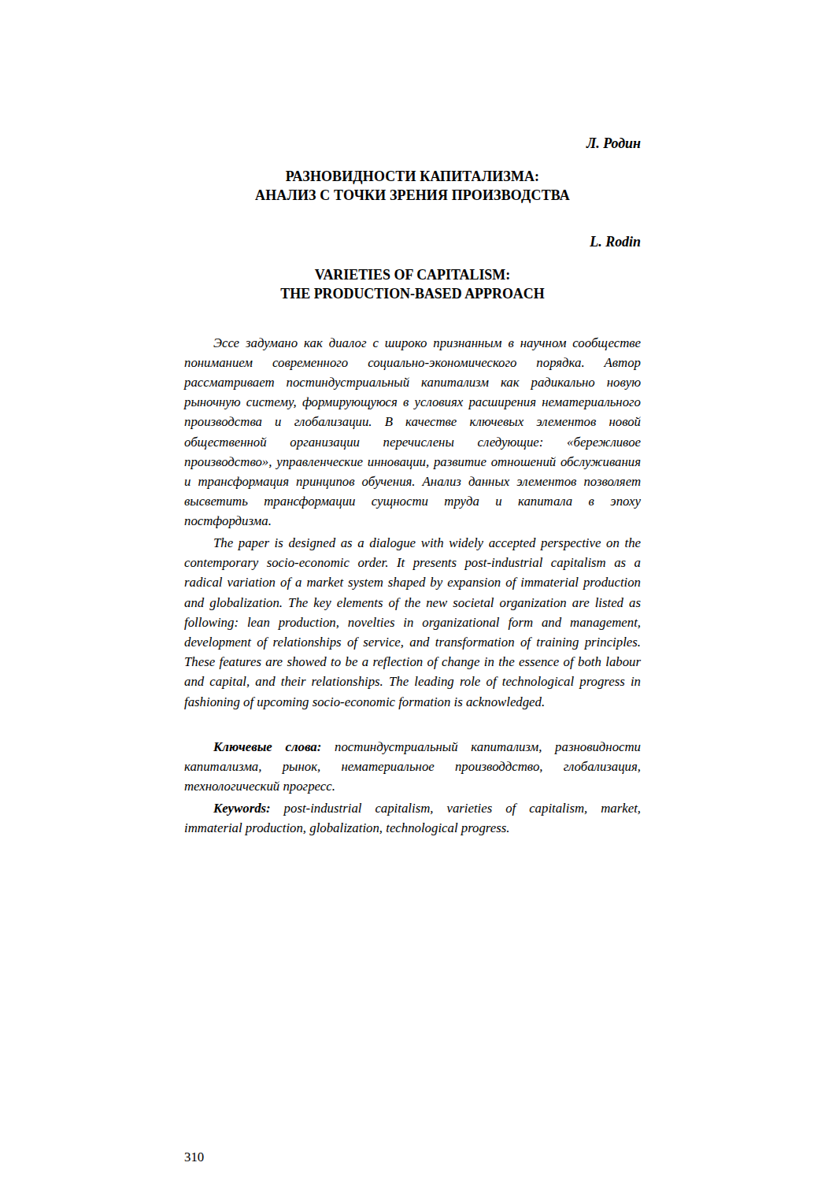Л. Родин
Разновидности капитализма:
анализ с точки зрения производства
L. Rodin
Varieties of capitalism:
the production-based approach
Эссе задумано как диалог с широко признанным в научном сообществе пониманием современного социально-экономического порядка. Автор рассматривает постиндустриальный капитализм как радикально новую рыночную систему, формирующуюся в условиях расширения нематериального производства и глобализации. В качестве ключевых элементов новой общественной организации перечислены следующие: «бережливое производство», управленческие инновации, развитие отношений обслуживания и трансформация принципов обучения. Анализ данных элементов позволяет высветить трансформации сущности труда и капитала в эпоху постфордизма.
The paper is designed as a dialogue with widely accepted perspective on the contemporary socio-economic order. It presents post-industrial capitalism as a radical variation of a market system shaped by expansion of immaterial production and globalization. The key elements of the new societal organization are listed as following: lean production, novelties in organizational form and management, development of relationships of service, and transformation of training principles. These features are showed to be a reflection of change in the essence of both labour and capital, and their relationships. The leading role of technological progress in fashioning of upcoming socio-economic formation is acknowledged.
Ключевые слова: постиндустриальный капитализм, разновидности капитализма, рынок, нематериальное производдство, глобализация, технологический прогресс.
Keywords: post-industrial capitalism, varieties of capitalism, market, immaterial production, globalization, technological progress.
310